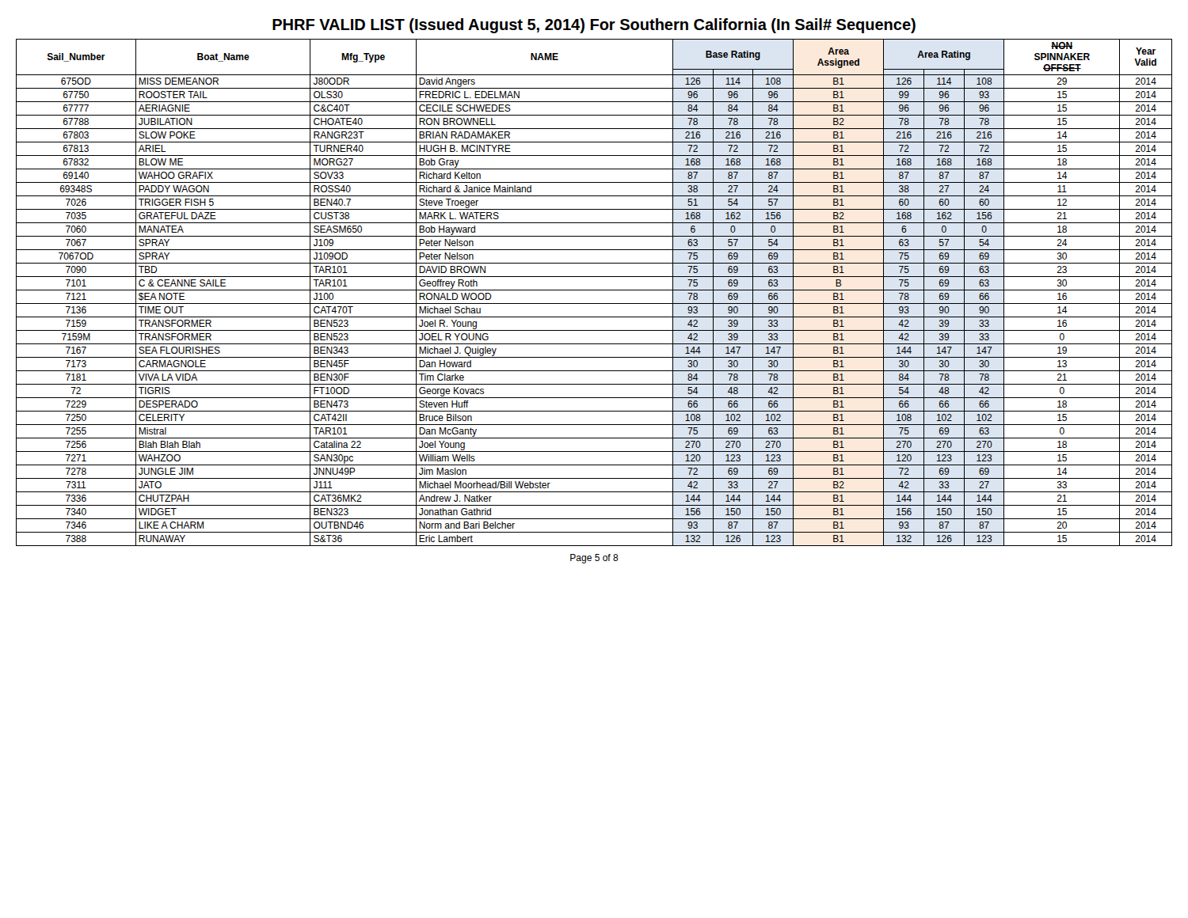PHRF VALID LIST (Issued August 5, 2014) For Southern California (In Sail# Sequence)
| Sail_Number | Boat_Name | Mfg_Type | NAME | Base Rating | Area Assigned | Area Rating | NON SPINNAKER OFFSET | Year Valid |
| --- | --- | --- | --- | --- | --- | --- | --- | --- |
| 675OD | MISS DEMEANOR | J80ODR | David Angers | 126 | 114 | 108 | B1 | 126 | 114 | 108 | 29 | 2014 |
| 67750 | ROOSTER TAIL | OLS30 | FREDRIC L. EDELMAN | 96 | 96 | 96 | B1 | 99 | 96 | 93 | 15 | 2014 |
| 67777 | AERIAGNIE | C&C40T | CECILE SCHWEDES | 84 | 84 | 84 | B1 | 96 | 96 | 96 | 15 | 2014 |
| 67788 | JUBILATION | CHOATE40 | RON BROWNELL | 78 | 78 | 78 | B2 | 78 | 78 | 78 | 15 | 2014 |
| 67803 | SLOW POKE | RANGR23T | BRIAN RADAMAKER | 216 | 216 | 216 | B1 | 216 | 216 | 216 | 14 | 2014 |
| 67813 | ARIEL | TURNER40 | HUGH B. MCINTYRE | 72 | 72 | 72 | B1 | 72 | 72 | 72 | 15 | 2014 |
| 67832 | BLOW ME | MORG27 | Bob Gray | 168 | 168 | 168 | B1 | 168 | 168 | 168 | 18 | 2014 |
| 69140 | WAHOO GRAFIX | SOV33 | Richard Kelton | 87 | 87 | 87 | B1 | 87 | 87 | 87 | 14 | 2014 |
| 69348S | PADDY WAGON | ROSS40 | Richard & Janice Mainland | 38 | 27 | 24 | B1 | 38 | 27 | 24 | 11 | 2014 |
| 7026 | TRIGGER FISH 5 | BEN40.7 | Steve Troeger | 51 | 54 | 57 | B1 | 60 | 60 | 60 | 12 | 2014 |
| 7035 | GRATEFUL DAZE | CUST38 | MARK L. WATERS | 168 | 162 | 156 | B2 | 168 | 162 | 156 | 21 | 2014 |
| 7060 | MANATEA | SEASM650 | Bob Hayward | 6 | 0 | 0 | B1 | 6 | 0 | 0 | 18 | 2014 |
| 7067 | SPRAY | J109 | Peter Nelson | 63 | 57 | 54 | B1 | 63 | 57 | 54 | 24 | 2014 |
| 7067OD | SPRAY | J109OD | Peter Nelson | 75 | 69 | 69 | B1 | 75 | 69 | 69 | 30 | 2014 |
| 7090 | TBD | TAR101 | DAVID BROWN | 75 | 69 | 63 | B1 | 75 | 69 | 63 | 23 | 2014 |
| 7101 | C & CEANNE SAILE | TAR101 | Geoffrey Roth | 75 | 69 | 63 | B | 75 | 69 | 63 | 30 | 2014 |
| 7121 | $EA NOTE | J100 | RONALD WOOD | 78 | 69 | 66 | B1 | 78 | 69 | 66 | 16 | 2014 |
| 7136 | TIME OUT | CAT470T | Michael Schau | 93 | 90 | 90 | B1 | 93 | 90 | 90 | 14 | 2014 |
| 7159 | TRANSFORMER | BEN523 | Joel R. Young | 42 | 39 | 33 | B1 | 42 | 39 | 33 | 16 | 2014 |
| 7159M | TRANSFORMER | BEN523 | JOEL R YOUNG | 42 | 39 | 33 | B1 | 42 | 39 | 33 | 0 | 2014 |
| 7167 | SEA FLOURISHES | BEN343 | Michael J. Quigley | 144 | 147 | 147 | B1 | 144 | 147 | 147 | 19 | 2014 |
| 7173 | CARMAGNOLE | BEN45F | Dan Howard | 30 | 30 | 30 | B1 | 30 | 30 | 30 | 13 | 2014 |
| 7181 | VIVA LA VIDA | BEN30F | Tim Clarke | 84 | 78 | 78 | B1 | 84 | 78 | 78 | 21 | 2014 |
| 72 | TIGRIS | FT10OD | George Kovacs | 54 | 48 | 42 | B1 | 54 | 48 | 42 | 0 | 2014 |
| 7229 | DESPERADO | BEN473 | Steven Huff | 66 | 66 | 66 | B1 | 66 | 66 | 66 | 18 | 2014 |
| 7250 | CELERITY | CAT42II | Bruce Bilson | 108 | 102 | 102 | B1 | 108 | 102 | 102 | 15 | 2014 |
| 7255 | Mistral | TAR101 | Dan McGanty | 75 | 69 | 63 | B1 | 75 | 69 | 63 | 0 | 2014 |
| 7256 | Blah Blah Blah | Catalina 22 | Joel Young | 270 | 270 | 270 | B1 | 270 | 270 | 270 | 18 | 2014 |
| 7271 | WAHZOO | SAN30pc | William Wells | 120 | 123 | 123 | B1 | 120 | 123 | 123 | 15 | 2014 |
| 7278 | JUNGLE JIM | JNNU49P | Jim Maslon | 72 | 69 | 69 | B1 | 72 | 69 | 69 | 14 | 2014 |
| 7311 | JATO | J111 | Michael Moorhead/Bill Webster | 42 | 33 | 27 | B2 | 42 | 33 | 27 | 33 | 2014 |
| 7336 | CHUTZPAH | CAT36MK2 | Andrew J. Natker | 144 | 144 | 144 | B1 | 144 | 144 | 144 | 21 | 2014 |
| 7340 | WIDGET | BEN323 | Jonathan Gathrid | 156 | 150 | 150 | B1 | 156 | 150 | 150 | 15 | 2014 |
| 7346 | LIKE A CHARM | OUTBND46 | Norm and Bari Belcher | 93 | 87 | 87 | B1 | 93 | 87 | 87 | 20 | 2014 |
| 7388 | RUNAWAY | S&T36 | Eric Lambert | 132 | 126 | 123 | B1 | 132 | 126 | 123 | 15 | 2014 |
Page 5 of 8